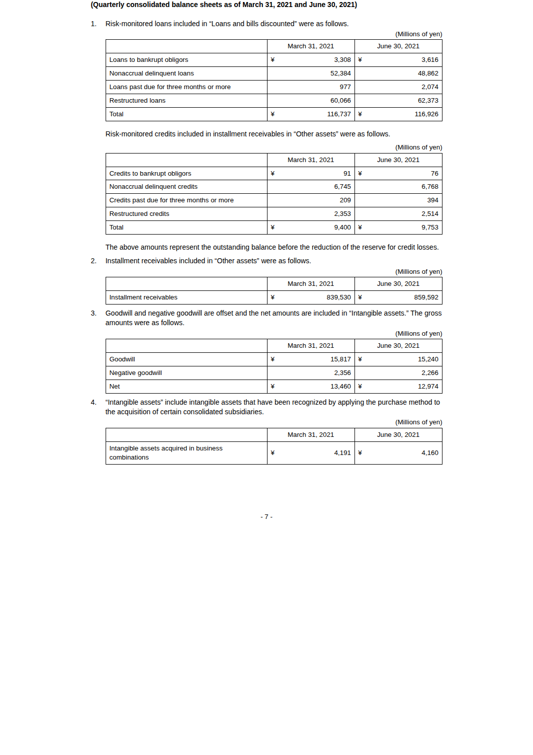(Quarterly consolidated balance sheets as of March 31, 2021 and June 30, 2021)
Risk-monitored loans included in “Loans and bills discounted” were as follows.
(Millions of yen)
| | March 31, 2021 | June 30, 2021 |
| --- | --- | --- |
| Loans to bankrupt obligors | ¥ 3,308 | ¥ 3,616 |
| Nonaccrual delinquent loans | 52,384 | 48,862 |
| Loans past due for three months or more | 977 | 2,074 |
| Restructured loans | 60,066 | 62,373 |
| Total | ¥ 116,737 | ¥ 116,926 |
Risk-monitored credits included in installment receivables in “Other assets” were as follows.
(Millions of yen)
| | March 31, 2021 | June 30, 2021 |
| --- | --- | --- |
| Credits to bankrupt obligors | ¥ 91 | ¥ 76 |
| Nonaccrual delinquent credits | 6,745 | 6,768 |
| Credits past due for three months or more | 209 | 394 |
| Restructured credits | 2,353 | 2,514 |
| Total | ¥ 9,400 | ¥ 9,753 |
The above amounts represent the outstanding balance before the reduction of the reserve for credit losses.
Installment receivables included in “Other assets” were as follows.
(Millions of yen)
| | March 31, 2021 | June 30, 2021 |
| --- | --- | --- |
| Installment receivables | ¥ 839,530 | ¥ 859,592 |
Goodwill and negative goodwill are offset and the net amounts are included in “Intangible assets.” The gross amounts were as follows.
(Millions of yen)
| | March 31, 2021 | June 30, 2021 |
| --- | --- | --- |
| Goodwill | ¥ 15,817 | ¥ 15,240 |
| Negative goodwill | 2,356 | 2,266 |
| Net | ¥ 13,460 | ¥ 12,974 |
“Intangible assets” include intangible assets that have been recognized by applying the purchase method to the acquisition of certain consolidated subsidiaries.
(Millions of yen)
| | March 31, 2021 | June 30, 2021 |
| --- | --- | --- |
| Intangible assets acquired in business combinations | ¥ 4,191 | ¥ 4,160 |
- 7 -